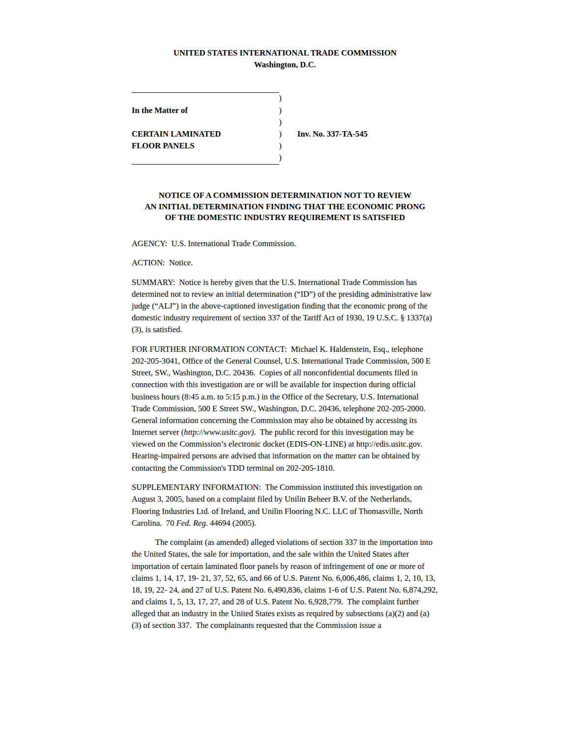UNITED STATES INTERNATIONAL TRADE COMMISSION Washington, D.C.
| | ) | |
| In the Matter of | ) | |
| | ) | |
| CERTAIN LAMINATED | ) | Inv. No. 337-TA-545 |
| FLOOR PANELS | ) | |
| | ) | |
NOTICE OF A COMMISSION DETERMINATION NOT TO REVIEW
AN INITIAL DETERMINATION FINDING THAT THE ECONOMIC PRONG
OF THE DOMESTIC INDUSTRY REQUIREMENT IS SATISFIED
AGENCY: U.S. International Trade Commission.
ACTION: Notice.
SUMMARY: Notice is hereby given that the U.S. International Trade Commission has determined not to review an initial determination (“ID”) of the presiding administrative law judge (“ALJ”) in the above-captioned investigation finding that the economic prong of the domestic industry requirement of section 337 of the Tariff Act of 1930, 19 U.S.C. § 1337(a)(3), is satisfied.
FOR FURTHER INFORMATION CONTACT: Michael K. Haldenstein, Esq., telephone 202-205-3041, Office of the General Counsel, U.S. International Trade Commission, 500 E Street, SW., Washington, D.C. 20436. Copies of all nonconfidential documents filed in connection with this investigation are or will be available for inspection during official business hours (8:45 a.m. to 5:15 p.m.) in the Office of the Secretary, U.S. International Trade Commission, 500 E Street SW., Washington, D.C. 20436, telephone 202-205-2000. General information concerning the Commission may also be obtained by accessing its Internet server (http://www.usitc.gov). The public record for this investigation may be viewed on the Commission’s electronic docket (EDIS-ON-LINE) at http://edis.usitc.gov. Hearing-impaired persons are advised that information on the matter can be obtained by contacting the Commission's TDD terminal on 202-205-1810.
SUPPLEMENTARY INFORMATION: The Commission instituted this investigation on August 3, 2005, based on a complaint filed by Unilin Beheer B.V. of the Netherlands, Flooring Industries Ltd. of Ireland, and Unilin Flooring N.C. LLC of Thomasville, North Carolina. 70 Fed. Reg. 44694 (2005).
The complaint (as amended) alleged violations of section 337 in the importation into the United States, the sale for importation, and the sale within the United States after importation of certain laminated floor panels by reason of infringement of one or more of claims 1, 14, 17, 19- 21, 37, 52, 65, and 66 of U.S. Patent No. 6,006,486, claims 1, 2, 10, 13, 18, 19, 22- 24, and 27 of U.S. Patent No. 6,490,836, claims 1-6 of U.S. Patent No. 6,874,292, and claims 1, 5, 13, 17, 27, and 28 of U.S. Patent No. 6,928,779. The complaint further alleged that an industry in the United States exists as required by subsections (a)(2) and (a)(3) of section 337. The complainants requested that the Commission issue a